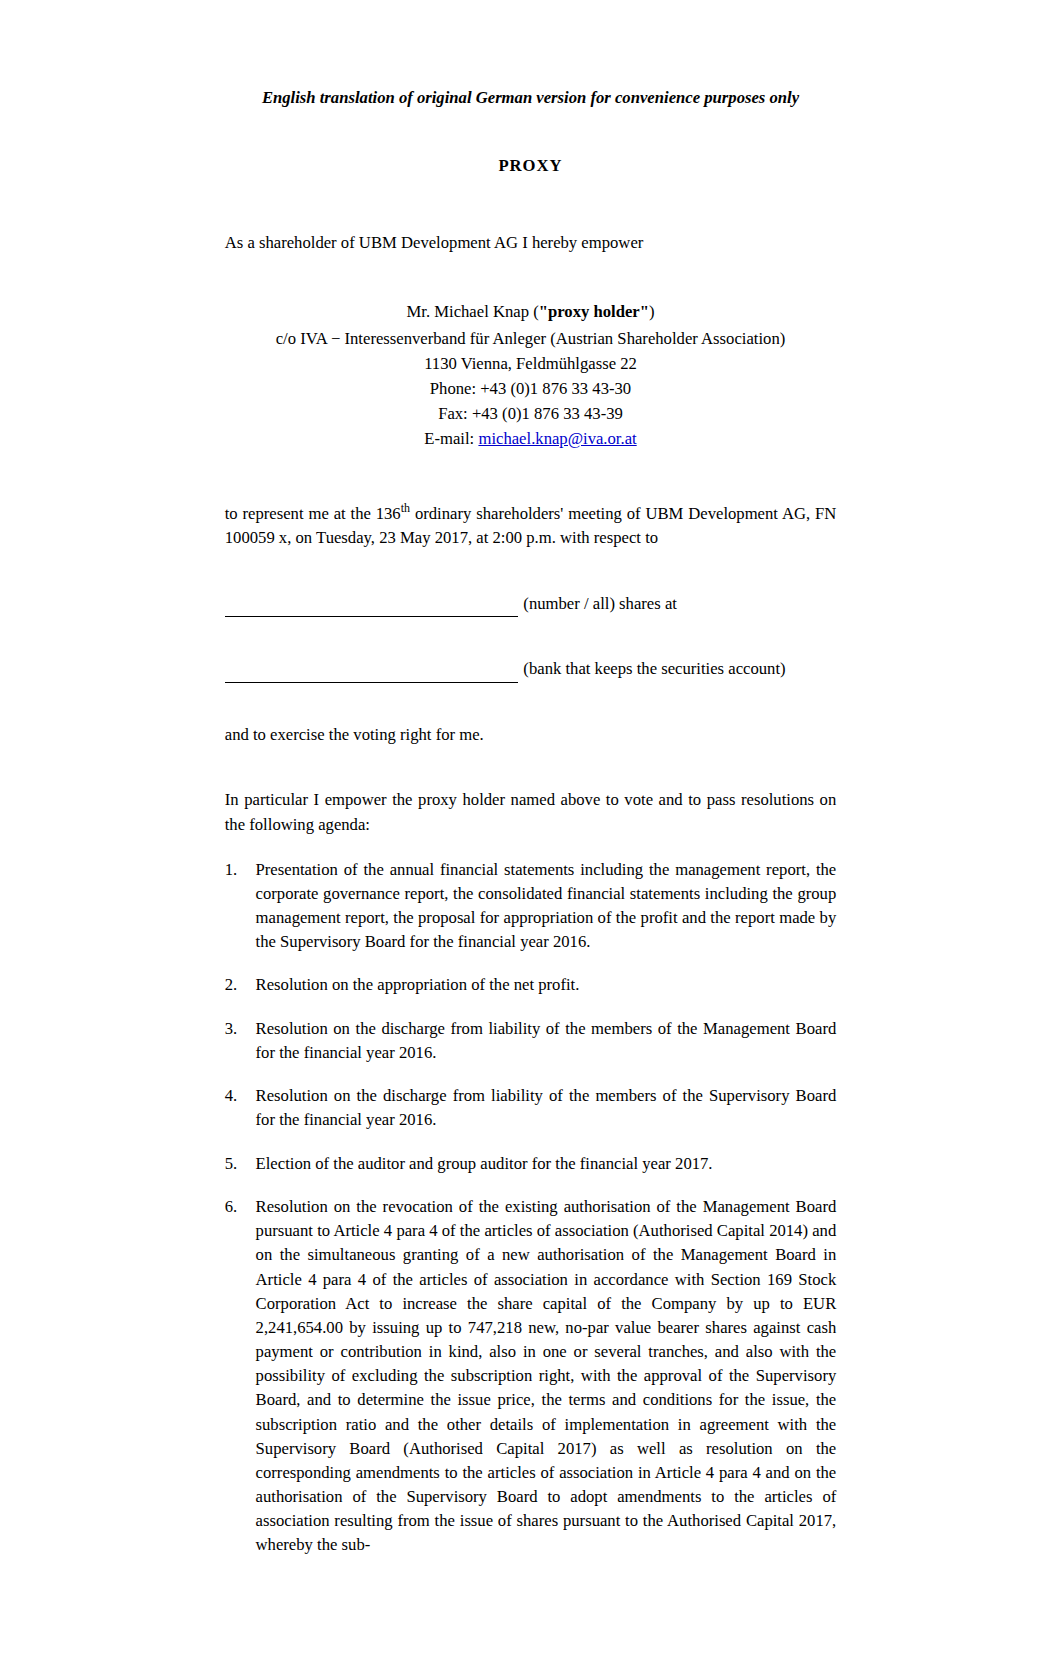English translation of original German version for convenience purposes only
PROXY
As a shareholder of UBM Development AG I hereby empower
Mr. Michael Knap ("proxy holder")
c/o IVA − Interessenverband für Anleger (Austrian Shareholder Association)
1130 Vienna, Feldmühlgasse 22
Phone: +43 (0)1 876 33 43-30
Fax: +43 (0)1 876 33 43-39
E-mail: michael.knap@iva.or.at
to represent me at the 136th ordinary shareholders' meeting of UBM Development AG, FN 100059 x, on Tuesday, 23 May 2017, at 2:00 p.m. with respect to
(number / all) shares at
(bank that keeps the securities account)
and to exercise the voting right for me.
In particular I empower the proxy holder named above to vote and to pass resolutions on the following agenda:
Presentation of the annual financial statements including the management report, the corporate governance report, the consolidated financial statements including the group management report, the proposal for appropriation of the profit and the report made by the Supervisory Board for the financial year 2016.
Resolution on the appropriation of the net profit.
Resolution on the discharge from liability of the members of the Management Board for the financial year 2016.
Resolution on the discharge from liability of the members of the Supervisory Board for the financial year 2016.
Election of the auditor and group auditor for the financial year 2017.
Resolution on the revocation of the existing authorisation of the Management Board pursuant to Article 4 para 4 of the articles of association (Authorised Capital 2014) and on the simultaneous granting of a new authorisation of the Management Board in Article 4 para 4 of the articles of association in accordance with Section 169 Stock Corporation Act to increase the share capital of the Company by up to EUR 2,241,654.00 by issuing up to 747,218 new, no-par value bearer shares against cash payment or contribution in kind, also in one or several tranches, and also with the possibility of excluding the subscription right, with the approval of the Supervisory Board, and to determine the issue price, the terms and conditions for the issue, the subscription ratio and the other details of implementation in agreement with the Supervisory Board (Authorised Capital 2017) as well as resolution on the corresponding amendments to the articles of association in Article 4 para 4 and on the authorisation of the Supervisory Board to adopt amendments to the articles of association resulting from the issue of shares pursuant to the Authorised Capital 2017, whereby the sub-